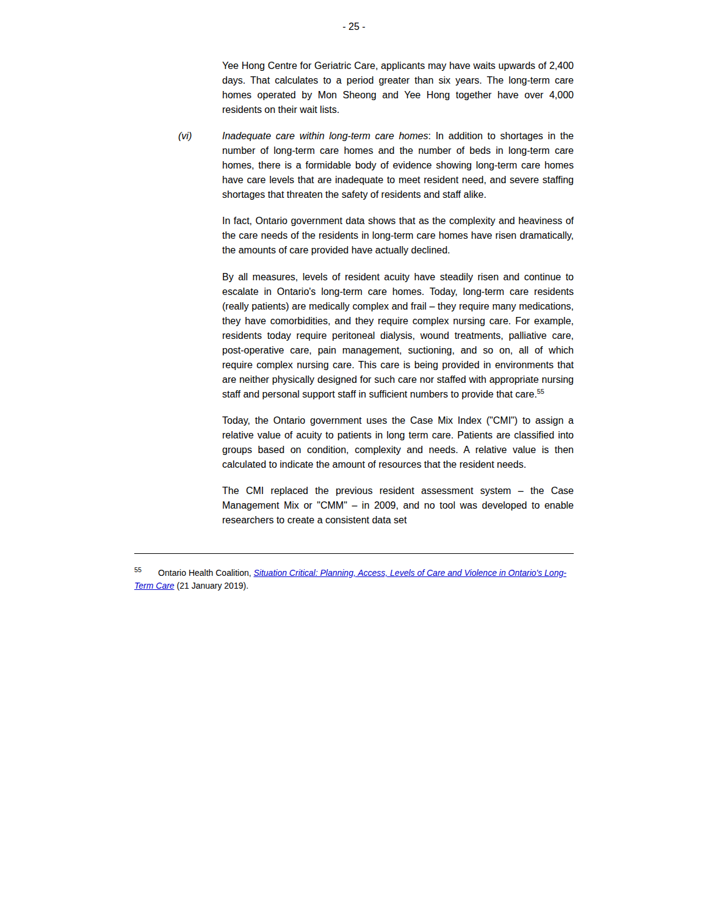- 25 -
Yee Hong Centre for Geriatric Care, applicants may have waits upwards of 2,400 days. That calculates to a period greater than six years. The long-term care homes operated by Mon Sheong and Yee Hong together have over 4,000 residents on their wait lists.
(vi) Inadequate care within long-term care homes: In addition to shortages in the number of long-term care homes and the number of beds in long-term care homes, there is a formidable body of evidence showing long-term care homes have care levels that are inadequate to meet resident need, and severe staffing shortages that threaten the safety of residents and staff alike.
In fact, Ontario government data shows that as the complexity and heaviness of the care needs of the residents in long-term care homes have risen dramatically, the amounts of care provided have actually declined.
By all measures, levels of resident acuity have steadily risen and continue to escalate in Ontario's long-term care homes. Today, long-term care residents (really patients) are medically complex and frail – they require many medications, they have comorbidities, and they require complex nursing care. For example, residents today require peritoneal dialysis, wound treatments, palliative care, post-operative care, pain management, suctioning, and so on, all of which require complex nursing care. This care is being provided in environments that are neither physically designed for such care nor staffed with appropriate nursing staff and personal support staff in sufficient numbers to provide that care.55
Today, the Ontario government uses the Case Mix Index ("CMI") to assign a relative value of acuity to patients in long term care. Patients are classified into groups based on condition, complexity and needs. A relative value is then calculated to indicate the amount of resources that the resident needs.
The CMI replaced the previous resident assessment system – the Case Management Mix or "CMM" – in 2009, and no tool was developed to enable researchers to create a consistent data set
55 Ontario Health Coalition, Situation Critical: Planning, Access, Levels of Care and Violence in Ontario's Long-Term Care (21 January 2019).